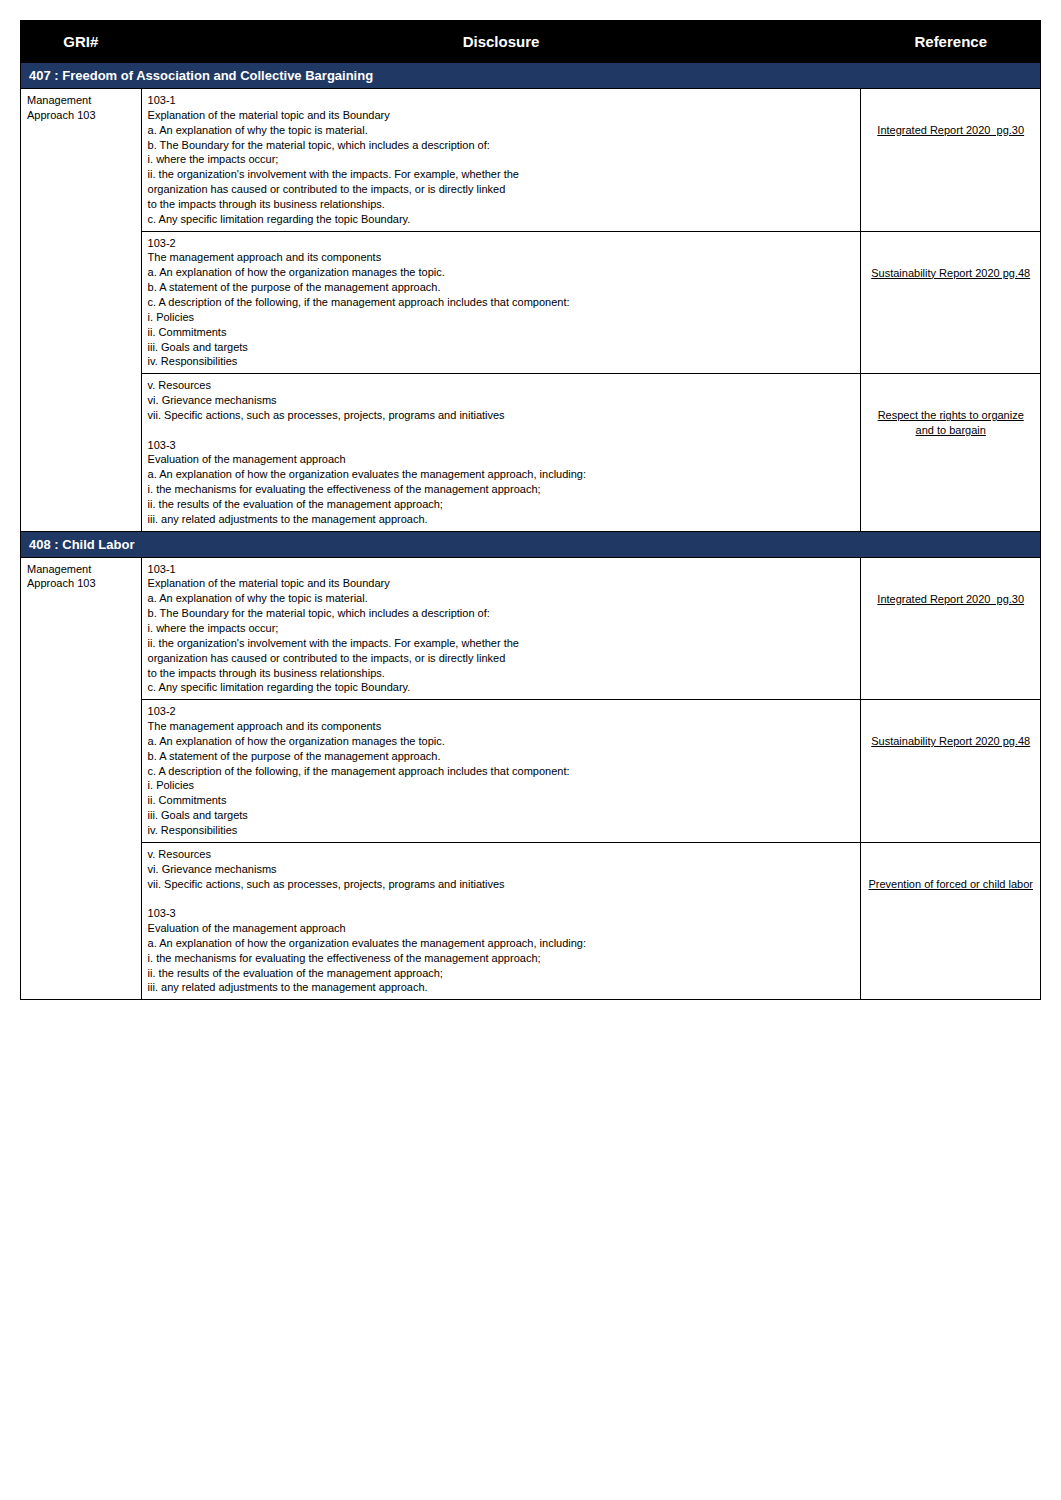| GRI# | Disclosure | Reference |
| --- | --- | --- |
| 407 : Freedom of Association and Collective Bargaining |
| Management Approach 103 | 103-1 Explanation of the material topic and its Boundary a. An explanation of why the topic is material. b. The Boundary for the material topic, which includes a description of: i. where the impacts occur; ii. the organization's involvement with the impacts. For example, whether the organization has caused or contributed to the impacts, or is directly linked to the impacts through its business relationships. c. Any specific limitation regarding the topic Boundary. | Integrated Report 2020 pg.30 |
| 103-2 The management approach and its components a. An explanation of how the organization manages the topic. b. A statement of the purpose of the management approach. c. A description of the following, if the management approach includes that component: i. Policies ii. Commitments iii. Goals and targets iv. Responsibilities | Sustainability Report 2020 pg.48 |
| v. Resources vi. Grievance mechanisms vii. Specific actions, such as processes, projects, programs and initiatives 103-3 Evaluation of the management approach a. An explanation of how the organization evaluates the management approach, including: i. the mechanisms for evaluating the effectiveness of the management approach; ii. the results of the evaluation of the management approach; iii. any related adjustments to the management approach. | Respect the rights to organize and to bargain |
| 408 : Child Labor |
| Management Approach 103 | 103-1 Explanation of the material topic and its Boundary a. An explanation of why the topic is material. b. The Boundary for the material topic, which includes a description of: i. where the impacts occur; ii. the organization's involvement with the impacts. For example, whether the organization has caused or contributed to the impacts, or is directly linked to the impacts through its business relationships. c. Any specific limitation regarding the topic Boundary. | Integrated Report 2020 pg.30 |
| 103-2 The management approach and its components a. An explanation of how the organization manages the topic. b. A statement of the purpose of the management approach. c. A description of the following, if the management approach includes that component: i. Policies ii. Commitments iii. Goals and targets iv. Responsibilities | Sustainability Report 2020 pg.48 |
| v. Resources vi. Grievance mechanisms vii. Specific actions, such as processes, projects, programs and initiatives 103-3 Evaluation of the management approach a. An explanation of how the organization evaluates the management approach, including: i. the mechanisms for evaluating the effectiveness of the management approach; ii. the results of the evaluation of the management approach; iii. any related adjustments to the management approach. | Prevention of forced or child labor |